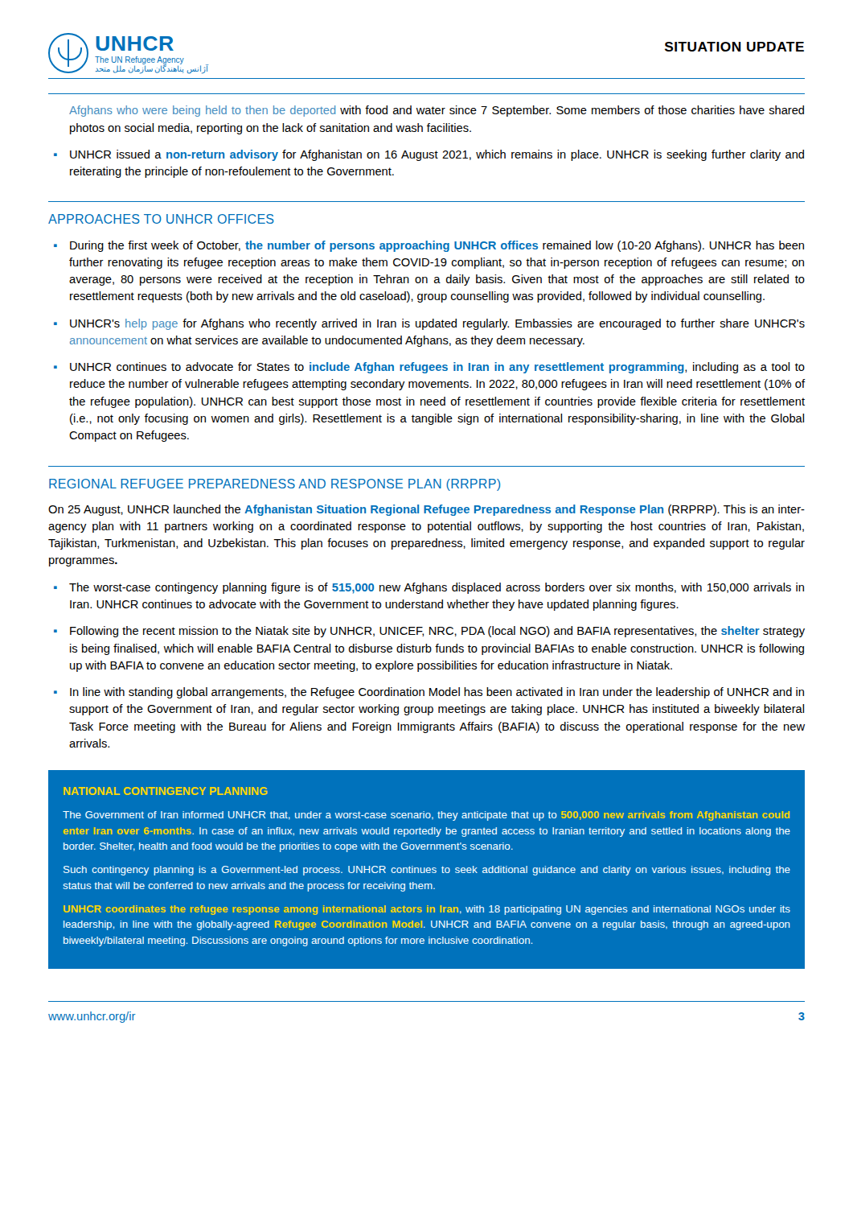UNHCR
The UN Refugee Agency
آژانس پناهندگان سازمان ملل متحد
SITUATION UPDATE
Afghans who were being held to then be deported with food and water since 7 September. Some members of those charities have shared photos on social media, reporting on the lack of sanitation and wash facilities.
UNHCR issued a non-return advisory for Afghanistan on 16 August 2021, which remains in place. UNHCR is seeking further clarity and reiterating the principle of non-refoulement to the Government.
APPROACHES TO UNHCR OFFICES
During the first week of October, the number of persons approaching UNHCR offices remained low (10-20 Afghans). UNHCR has been further renovating its refugee reception areas to make them COVID-19 compliant, so that in-person reception of refugees can resume; on average, 80 persons were received at the reception in Tehran on a daily basis. Given that most of the approaches are still related to resettlement requests (both by new arrivals and the old caseload), group counselling was provided, followed by individual counselling.
UNHCR's help page for Afghans who recently arrived in Iran is updated regularly. Embassies are encouraged to further share UNHCR's announcement on what services are available to undocumented Afghans, as they deem necessary.
UNHCR continues to advocate for States to include Afghan refugees in Iran in any resettlement programming, including as a tool to reduce the number of vulnerable refugees attempting secondary movements. In 2022, 80,000 refugees in Iran will need resettlement (10% of the refugee population). UNHCR can best support those most in need of resettlement if countries provide flexible criteria for resettlement (i.e., not only focusing on women and girls). Resettlement is a tangible sign of international responsibility-sharing, in line with the Global Compact on Refugees.
REGIONAL REFUGEE PREPAREDNESS AND RESPONSE PLAN (RRPRP)
On 25 August, UNHCR launched the Afghanistan Situation Regional Refugee Preparedness and Response Plan (RRPRP). This is an inter-agency plan with 11 partners working on a coordinated response to potential outflows, by supporting the host countries of Iran, Pakistan, Tajikistan, Turkmenistan, and Uzbekistan. This plan focuses on preparedness, limited emergency response, and expanded support to regular programmes.
The worst-case contingency planning figure is of 515,000 new Afghans displaced across borders over six months, with 150,000 arrivals in Iran. UNHCR continues to advocate with the Government to understand whether they have updated planning figures.
Following the recent mission to the Niatak site by UNHCR, UNICEF, NRC, PDA (local NGO) and BAFIA representatives, the shelter strategy is being finalised, which will enable BAFIA Central to disburse disturb funds to provincial BAFIAs to enable construction. UNHCR is following up with BAFIA to convene an education sector meeting, to explore possibilities for education infrastructure in Niatak.
In line with standing global arrangements, the Refugee Coordination Model has been activated in Iran under the leadership of UNHCR and in support of the Government of Iran, and regular sector working group meetings are taking place. UNHCR has instituted a biweekly bilateral Task Force meeting with the Bureau for Aliens and Foreign Immigrants Affairs (BAFIA) to discuss the operational response for the new arrivals.
NATIONAL CONTINGENCY PLANNING
The Government of Iran informed UNHCR that, under a worst-case scenario, they anticipate that up to 500,000 new arrivals from Afghanistan could enter Iran over 6-months. In case of an influx, new arrivals would reportedly be granted access to Iranian territory and settled in locations along the border. Shelter, health and food would be the priorities to cope with the Government's scenario.
Such contingency planning is a Government-led process. UNHCR continues to seek additional guidance and clarity on various issues, including the status that will be conferred to new arrivals and the process for receiving them.
UNHCR coordinates the refugee response among international actors in Iran, with 18 participating UN agencies and international NGOs under its leadership, in line with the globally-agreed Refugee Coordination Model. UNHCR and BAFIA convene on a regular basis, through an agreed-upon biweekly/bilateral meeting. Discussions are ongoing around options for more inclusive coordination.
www.unhcr.org/ir
3